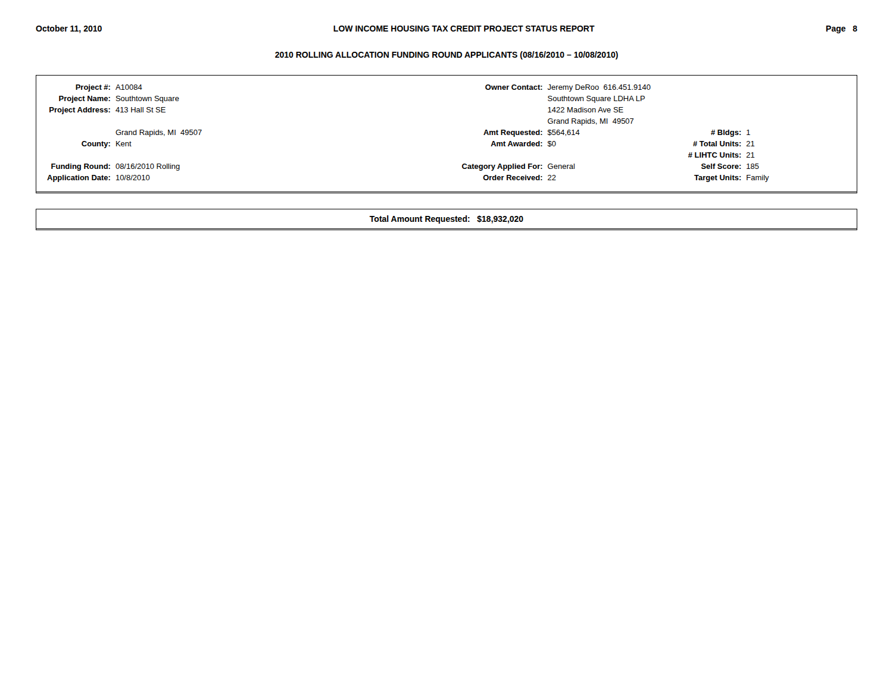October 11, 2010
LOW INCOME HOUSING TAX CREDIT PROJECT STATUS REPORT
Page 8
2010 ROLLING ALLOCATION FUNDING ROUND APPLICANTS (08/16/2010 – 10/08/2010)
| Project #: | A10084 | Owner Contact: | Jeremy DeRoo 616.451.9140 |
| Project Name: | Southtown Square | | Southtown Square LDHA LP |
| Project Address: | 413 Hall St SE | | 1422 Madison Ave SE |
| | | | Grand Rapids, MI 49507 |
| | Grand Rapids, MI 49507 | Amt Requested: | $564,614 | # Bldgs: | 1 |
| County: | Kent | Amt Awarded: | $0 | # Total Units: | 21 |
| | | | | # LIHTC Units: | 21 |
| Funding Round: | 08/16/2010 Rolling | Category Applied For: | General | Self Score: | 185 |
| Application Date: | 10/8/2010 | Order Received: | 22 | Target Units: | Family |
Total Amount Requested: $18,932,020